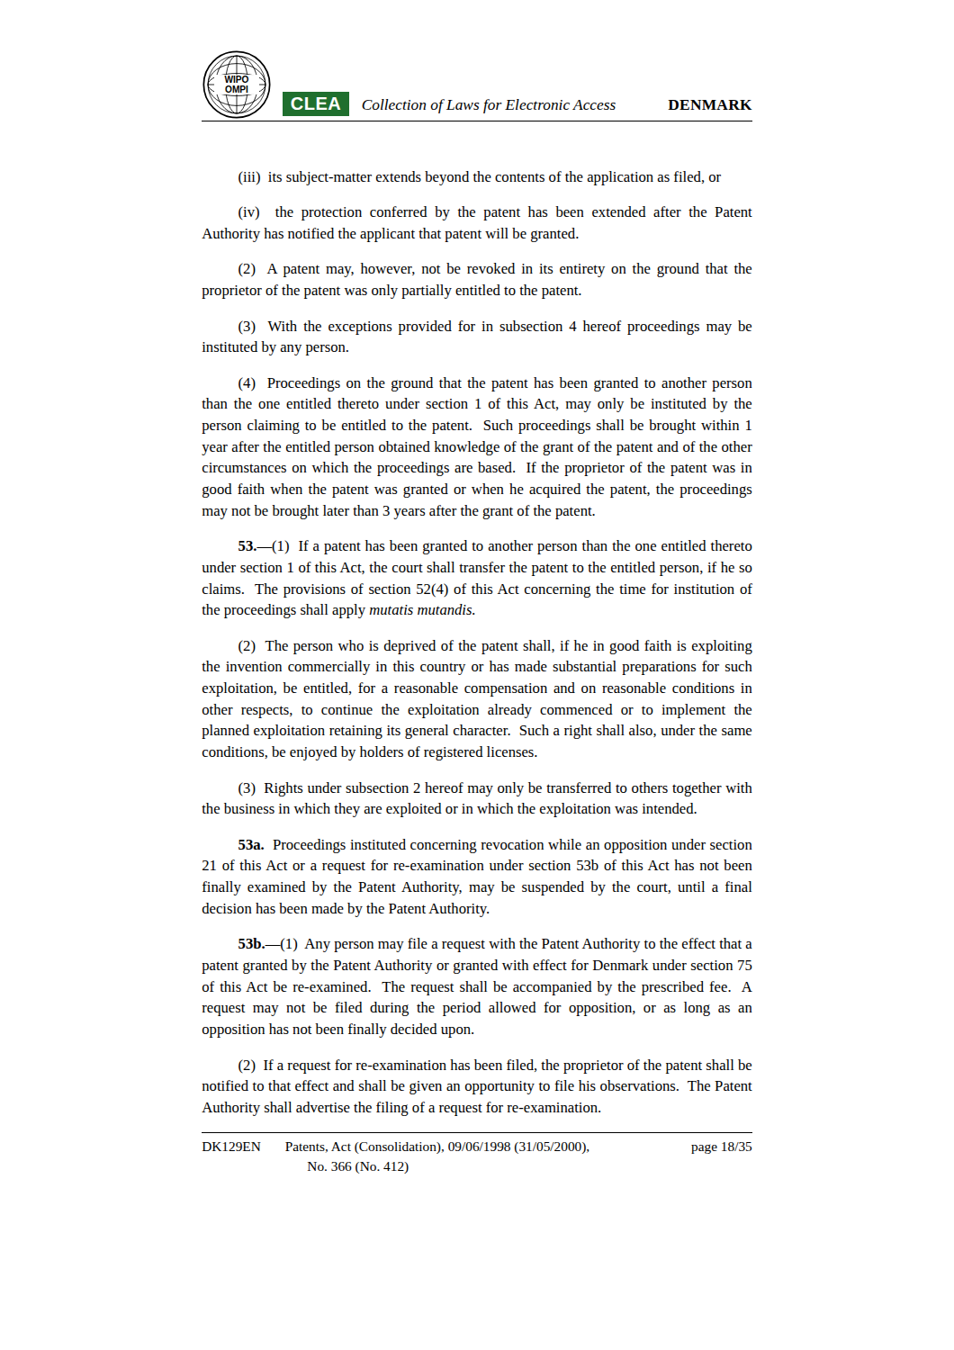WIPO OMPI
CLEA
Collection of Laws for Electronic Access
DENMARK
(iii) its subject-matter extends beyond the contents of the application as filed, or
(iv) the protection conferred by the patent has been extended after the Patent Authority has notified the applicant that patent will be granted.
(2) A patent may, however, not be revoked in its entirety on the ground that the proprietor of the patent was only partially entitled to the patent.
(3) With the exceptions provided for in subsection 4 hereof proceedings may be instituted by any person.
(4) Proceedings on the ground that the patent has been granted to another person than the one entitled thereto under section 1 of this Act, may only be instituted by the person claiming to be entitled to the patent. Such proceedings shall be brought within 1 year after the entitled person obtained knowledge of the grant of the patent and of the other circumstances on which the proceedings are based. If the proprietor of the patent was in good faith when the patent was granted or when he acquired the patent, the proceedings may not be brought later than 3 years after the grant of the patent.
53.—(1) If a patent has been granted to another person than the one entitled thereto under section 1 of this Act, the court shall transfer the patent to the entitled person, if he so claims. The provisions of section 52(4) of this Act concerning the time for institution of the proceedings shall apply mutatis mutandis.
(2) The person who is deprived of the patent shall, if he in good faith is exploiting the invention commercially in this country or has made substantial preparations for such exploitation, be entitled, for a reasonable compensation and on reasonable conditions in other respects, to continue the exploitation already commenced or to implement the planned exploitation retaining its general character. Such a right shall also, under the same conditions, be enjoyed by holders of registered licenses.
(3) Rights under subsection 2 hereof may only be transferred to others together with the business in which they are exploited or in which the exploitation was intended.
53a. Proceedings instituted concerning revocation while an opposition under section 21 of this Act or a request for re-examination under section 53b of this Act has not been finally examined by the Patent Authority, may be suspended by the court, until a final decision has been made by the Patent Authority.
53b.—(1) Any person may file a request with the Patent Authority to the effect that a patent granted by the Patent Authority or granted with effect for Denmark under section 75 of this Act be re-examined. The request shall be accompanied by the prescribed fee. A request may not be filed during the period allowed for opposition, or as long as an opposition has not been finally decided upon.
(2) If a request for re-examination has been filed, the proprietor of the patent shall be notified to that effect and shall be given an opportunity to file his observations. The Patent Authority shall advertise the filing of a request for re-examination.
DK129EN Patents, Act (Consolidation), 09/06/1998 (31/05/2000),
page 18/35
No. 366 (No. 412)